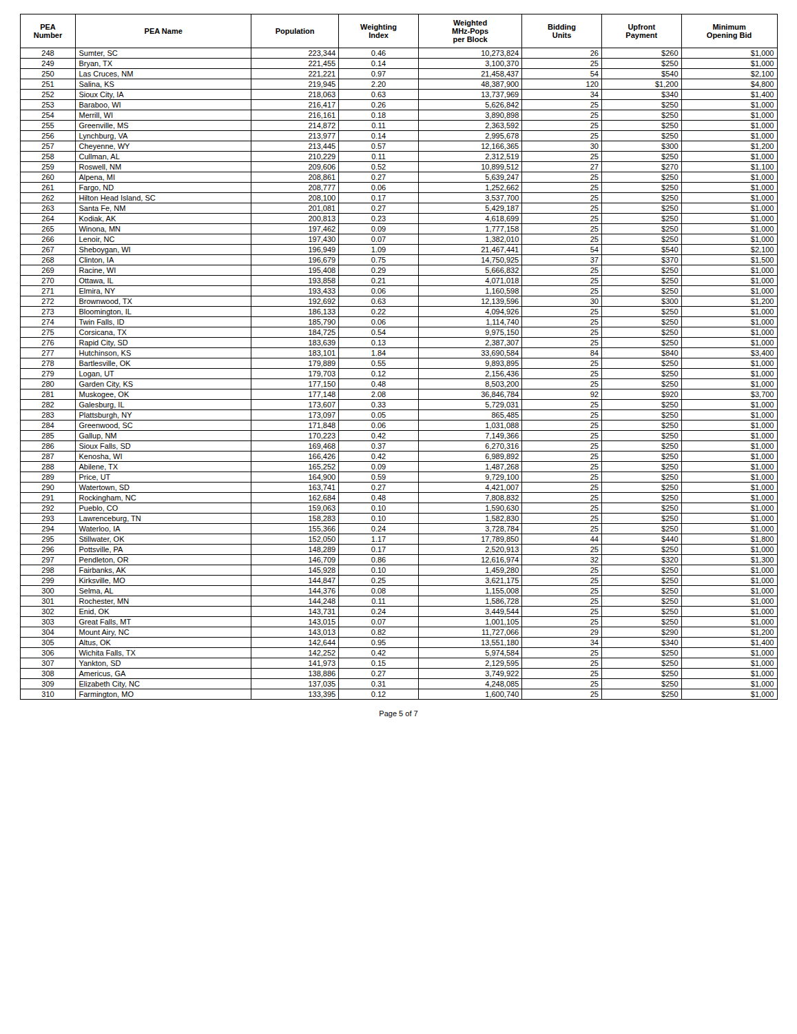| PEA Number | PEA Name | Population | Weighting Index | Weighted MHz-Pops per Block | Bidding Units | Upfront Payment | Minimum Opening Bid |
| --- | --- | --- | --- | --- | --- | --- | --- |
| 248 | Sumter, SC | 223,344 | 0.46 | 10,273,824 | 26 | $260 | $1,000 |
| 249 | Bryan, TX | 221,455 | 0.14 | 3,100,370 | 25 | $250 | $1,000 |
| 250 | Las Cruces, NM | 221,221 | 0.97 | 21,458,437 | 54 | $540 | $2,100 |
| 251 | Salina, KS | 219,945 | 2.20 | 48,387,900 | 120 | $1,200 | $4,800 |
| 252 | Sioux City, IA | 218,063 | 0.63 | 13,737,969 | 34 | $340 | $1,400 |
| 253 | Baraboo, WI | 216,417 | 0.26 | 5,626,842 | 25 | $250 | $1,000 |
| 254 | Merrill, WI | 216,161 | 0.18 | 3,890,898 | 25 | $250 | $1,000 |
| 255 | Greenville, MS | 214,872 | 0.11 | 2,363,592 | 25 | $250 | $1,000 |
| 256 | Lynchburg, VA | 213,977 | 0.14 | 2,995,678 | 25 | $250 | $1,000 |
| 257 | Cheyenne, WY | 213,445 | 0.57 | 12,166,365 | 30 | $300 | $1,200 |
| 258 | Cullman, AL | 210,229 | 0.11 | 2,312,519 | 25 | $250 | $1,000 |
| 259 | Roswell, NM | 209,606 | 0.52 | 10,899,512 | 27 | $270 | $1,100 |
| 260 | Alpena, MI | 208,861 | 0.27 | 5,639,247 | 25 | $250 | $1,000 |
| 261 | Fargo, ND | 208,777 | 0.06 | 1,252,662 | 25 | $250 | $1,000 |
| 262 | Hilton Head Island, SC | 208,100 | 0.17 | 3,537,700 | 25 | $250 | $1,000 |
| 263 | Santa Fe, NM | 201,081 | 0.27 | 5,429,187 | 25 | $250 | $1,000 |
| 264 | Kodiak, AK | 200,813 | 0.23 | 4,618,699 | 25 | $250 | $1,000 |
| 265 | Winona, MN | 197,462 | 0.09 | 1,777,158 | 25 | $250 | $1,000 |
| 266 | Lenoir, NC | 197,430 | 0.07 | 1,382,010 | 25 | $250 | $1,000 |
| 267 | Sheboygan, WI | 196,949 | 1.09 | 21,467,441 | 54 | $540 | $2,100 |
| 268 | Clinton, IA | 196,679 | 0.75 | 14,750,925 | 37 | $370 | $1,500 |
| 269 | Racine, WI | 195,408 | 0.29 | 5,666,832 | 25 | $250 | $1,000 |
| 270 | Ottawa, IL | 193,858 | 0.21 | 4,071,018 | 25 | $250 | $1,000 |
| 271 | Elmira, NY | 193,433 | 0.06 | 1,160,598 | 25 | $250 | $1,000 |
| 272 | Brownwood, TX | 192,692 | 0.63 | 12,139,596 | 30 | $300 | $1,200 |
| 273 | Bloomington, IL | 186,133 | 0.22 | 4,094,926 | 25 | $250 | $1,000 |
| 274 | Twin Falls, ID | 185,790 | 0.06 | 1,114,740 | 25 | $250 | $1,000 |
| 275 | Corsicana, TX | 184,725 | 0.54 | 9,975,150 | 25 | $250 | $1,000 |
| 276 | Rapid City, SD | 183,639 | 0.13 | 2,387,307 | 25 | $250 | $1,000 |
| 277 | Hutchinson, KS | 183,101 | 1.84 | 33,690,584 | 84 | $840 | $3,400 |
| 278 | Bartlesville, OK | 179,889 | 0.55 | 9,893,895 | 25 | $250 | $1,000 |
| 279 | Logan, UT | 179,703 | 0.12 | 2,156,436 | 25 | $250 | $1,000 |
| 280 | Garden City, KS | 177,150 | 0.48 | 8,503,200 | 25 | $250 | $1,000 |
| 281 | Muskogee, OK | 177,148 | 2.08 | 36,846,784 | 92 | $920 | $3,700 |
| 282 | Galesburg, IL | 173,607 | 0.33 | 5,729,031 | 25 | $250 | $1,000 |
| 283 | Plattsburgh, NY | 173,097 | 0.05 | 865,485 | 25 | $250 | $1,000 |
| 284 | Greenwood, SC | 171,848 | 0.06 | 1,031,088 | 25 | $250 | $1,000 |
| 285 | Gallup, NM | 170,223 | 0.42 | 7,149,366 | 25 | $250 | $1,000 |
| 286 | Sioux Falls, SD | 169,468 | 0.37 | 6,270,316 | 25 | $250 | $1,000 |
| 287 | Kenosha, WI | 166,426 | 0.42 | 6,989,892 | 25 | $250 | $1,000 |
| 288 | Abilene, TX | 165,252 | 0.09 | 1,487,268 | 25 | $250 | $1,000 |
| 289 | Price, UT | 164,900 | 0.59 | 9,729,100 | 25 | $250 | $1,000 |
| 290 | Watertown, SD | 163,741 | 0.27 | 4,421,007 | 25 | $250 | $1,000 |
| 291 | Rockingham, NC | 162,684 | 0.48 | 7,808,832 | 25 | $250 | $1,000 |
| 292 | Pueblo, CO | 159,063 | 0.10 | 1,590,630 | 25 | $250 | $1,000 |
| 293 | Lawrenceburg, TN | 158,283 | 0.10 | 1,582,830 | 25 | $250 | $1,000 |
| 294 | Waterloo, IA | 155,366 | 0.24 | 3,728,784 | 25 | $250 | $1,000 |
| 295 | Stillwater, OK | 152,050 | 1.17 | 17,789,850 | 44 | $440 | $1,800 |
| 296 | Pottsville, PA | 148,289 | 0.17 | 2,520,913 | 25 | $250 | $1,000 |
| 297 | Pendleton, OR | 146,709 | 0.86 | 12,616,974 | 32 | $320 | $1,300 |
| 298 | Fairbanks, AK | 145,928 | 0.10 | 1,459,280 | 25 | $250 | $1,000 |
| 299 | Kirksville, MO | 144,847 | 0.25 | 3,621,175 | 25 | $250 | $1,000 |
| 300 | Selma, AL | 144,376 | 0.08 | 1,155,008 | 25 | $250 | $1,000 |
| 301 | Rochester, MN | 144,248 | 0.11 | 1,586,728 | 25 | $250 | $1,000 |
| 302 | Enid, OK | 143,731 | 0.24 | 3,449,544 | 25 | $250 | $1,000 |
| 303 | Great Falls, MT | 143,015 | 0.07 | 1,001,105 | 25 | $250 | $1,000 |
| 304 | Mount Airy, NC | 143,013 | 0.82 | 11,727,066 | 29 | $290 | $1,200 |
| 305 | Altus, OK | 142,644 | 0.95 | 13,551,180 | 34 | $340 | $1,400 |
| 306 | Wichita Falls, TX | 142,252 | 0.42 | 5,974,584 | 25 | $250 | $1,000 |
| 307 | Yankton, SD | 141,973 | 0.15 | 2,129,595 | 25 | $250 | $1,000 |
| 308 | Americus, GA | 138,886 | 0.27 | 3,749,922 | 25 | $250 | $1,000 |
| 309 | Elizabeth City, NC | 137,035 | 0.31 | 4,248,085 | 25 | $250 | $1,000 |
| 310 | Farmington, MO | 133,395 | 0.12 | 1,600,740 | 25 | $250 | $1,000 |
Page 5 of 7